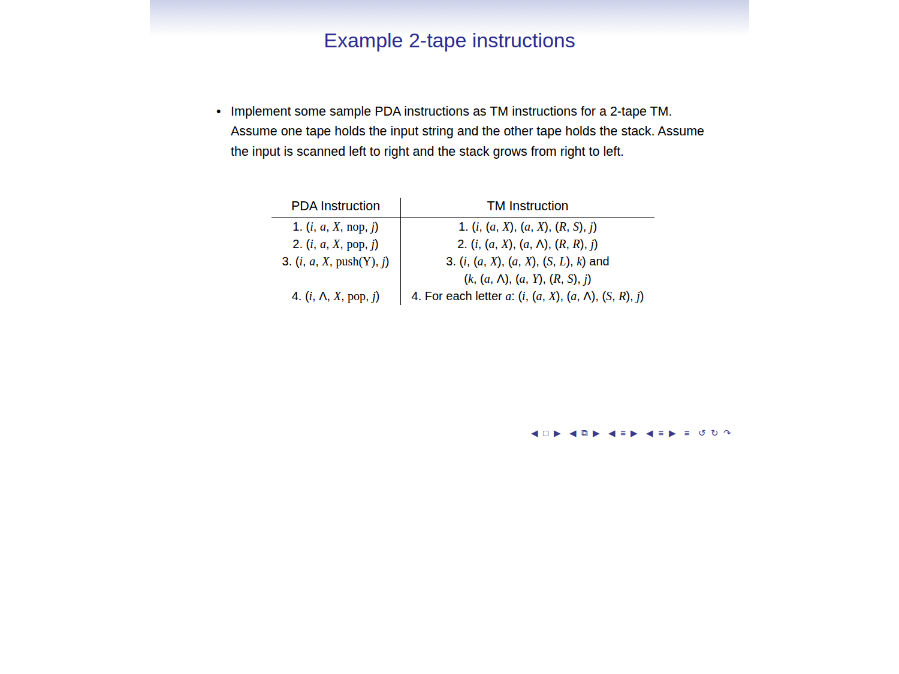Example 2-tape instructions
Implement some sample PDA instructions as TM instructions for a 2-tape TM. Assume one tape holds the input string and the other tape holds the stack. Assume the input is scanned left to right and the stack grows from right to left.
| PDA Instruction | TM Instruction |
| --- | --- |
| 1. ( i , a , X , nop , j ) | 1. ( i , ( a , X ), ( a , X ), ( R , S ), j ) |
| 2. ( i , a , X , pop , j ) | 2. ( i , ( a , X ), ( a , Λ), ( R , R ), j ) |
| 3. ( i , a , X , push(Y) , j ) | 3. ( i , ( a , X ), ( a , X ), ( S , L ), k ) and |
| | ( k , ( a , Λ), ( a , Y ), ( R , S ), j ) |
| 4. ( i , Λ, X , pop , j ) | 4. For each letter a : ( i , ( a , X ), ( a , Λ), ( S , R ), j ) |
◀ □ ▶ ◀ ⧉ ▶ ◀ ≡ ▶ ◀ ≡ ▶ ≡ ↺ ↻ ↷